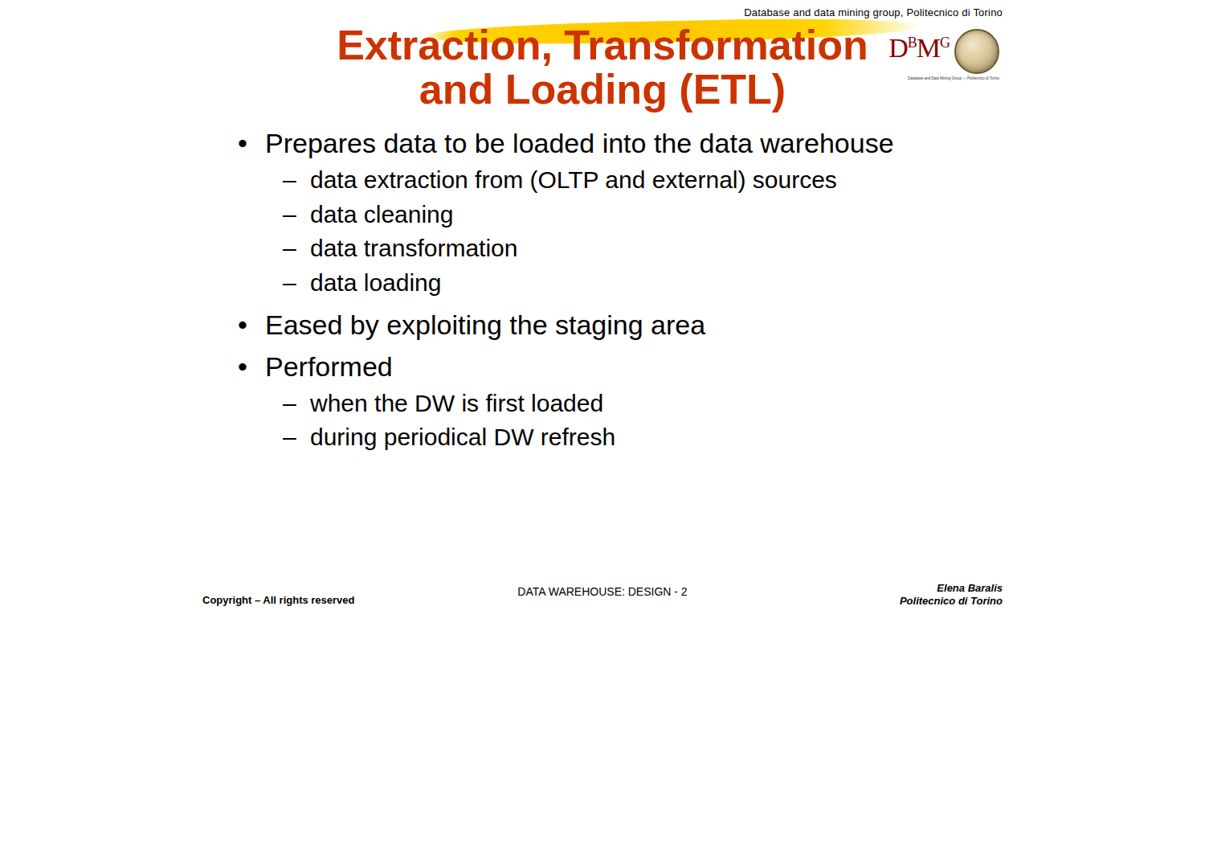Database and data mining group, Politecnico di Torino
DBMG
Database and Data Mining Group — Politecnico di Torino
Extraction, Transformation
and Loading (ETL)
Prepares data to be loaded into the data warehouse
data extraction from (OLTP and external) sources
data cleaning
data transformation
data loading
Eased by exploiting the staging area
Performed
when the DW is first loaded
during periodical DW refresh
Copyright – All rights reserved
DATA WAREHOUSE: DESIGN - 2
Elena Baralis
Politecnico di Torino